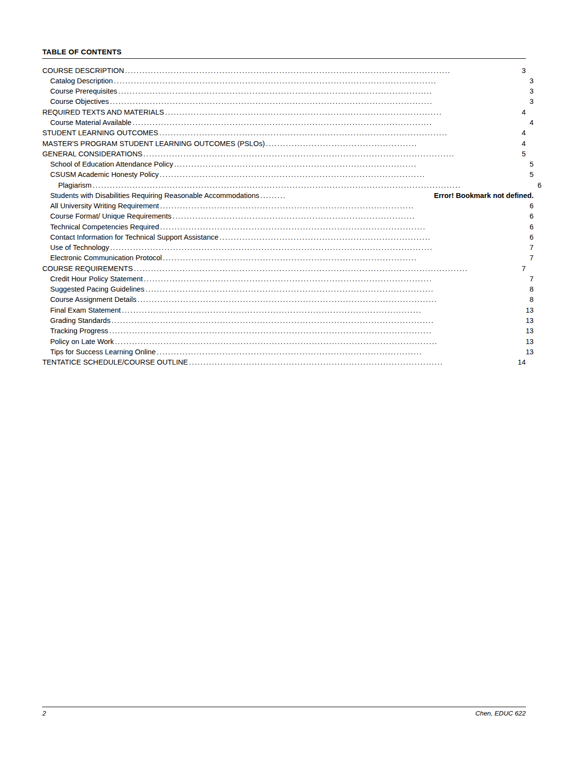TABLE OF CONTENTS
COURSE DESCRIPTION .................................................................................................................. 3
Catalog Description ................................................................................................................. 3
Course Prerequisites .............................................................................................................. 3
Course Objectives ................................................................................................................. 3
REQUIRED TEXTS AND MATERIALS ................................................................................................. 4
Course Material Available ......................................................................................................... 4
STUDENT LEARNING OUTCOMES ..................................................................................................... 4
MASTER'S PROGRAM STUDENT LEARNING OUTCOMES (PSLOs) ..................................................... 4
GENERAL CONSIDERATIONS ............................................................................................................. 5
School of Education Attendance Policy ..................................................................................... 5
CSUSM Academic Honesty Policy ............................................................................................. 5
Plagiarism ................................................................................................................................. 6
Students with Disabilities Requiring Reasonable Accommodations ......... Error! Bookmark not defined.
All University Writing Requirement ......................................................................................... 6
Course Format/ Unique Requirements ..................................................................................... 6
Technical Competencies Required ............................................................................................. 6
Contact Information for Technical Support Assistance .......................................................................... 6
Use of Technology ................................................................................................................. 7
Electronic Communication Protocol ......................................................................................... 7
COURSE REQUIREMENTS ..................................................................................................................... 7
Credit Hour Policy Statement ..................................................................................................... 7
Suggested Pacing Guidelines ..................................................................................................... 8
Course Assignment Details ......................................................................................................... 8
Final Exam Statement ......................................................................................................... 13
Grading Standards ................................................................................................................. 13
Tracking Progress ................................................................................................................. 13
Policy on Late Work ................................................................................................................. 13
Tips for Success Learning Online ............................................................................................. 13
TENTATICE SCHEDULE/COURSE OUTLINE ......................................................................................... 14
2 Chen, EDUC 622